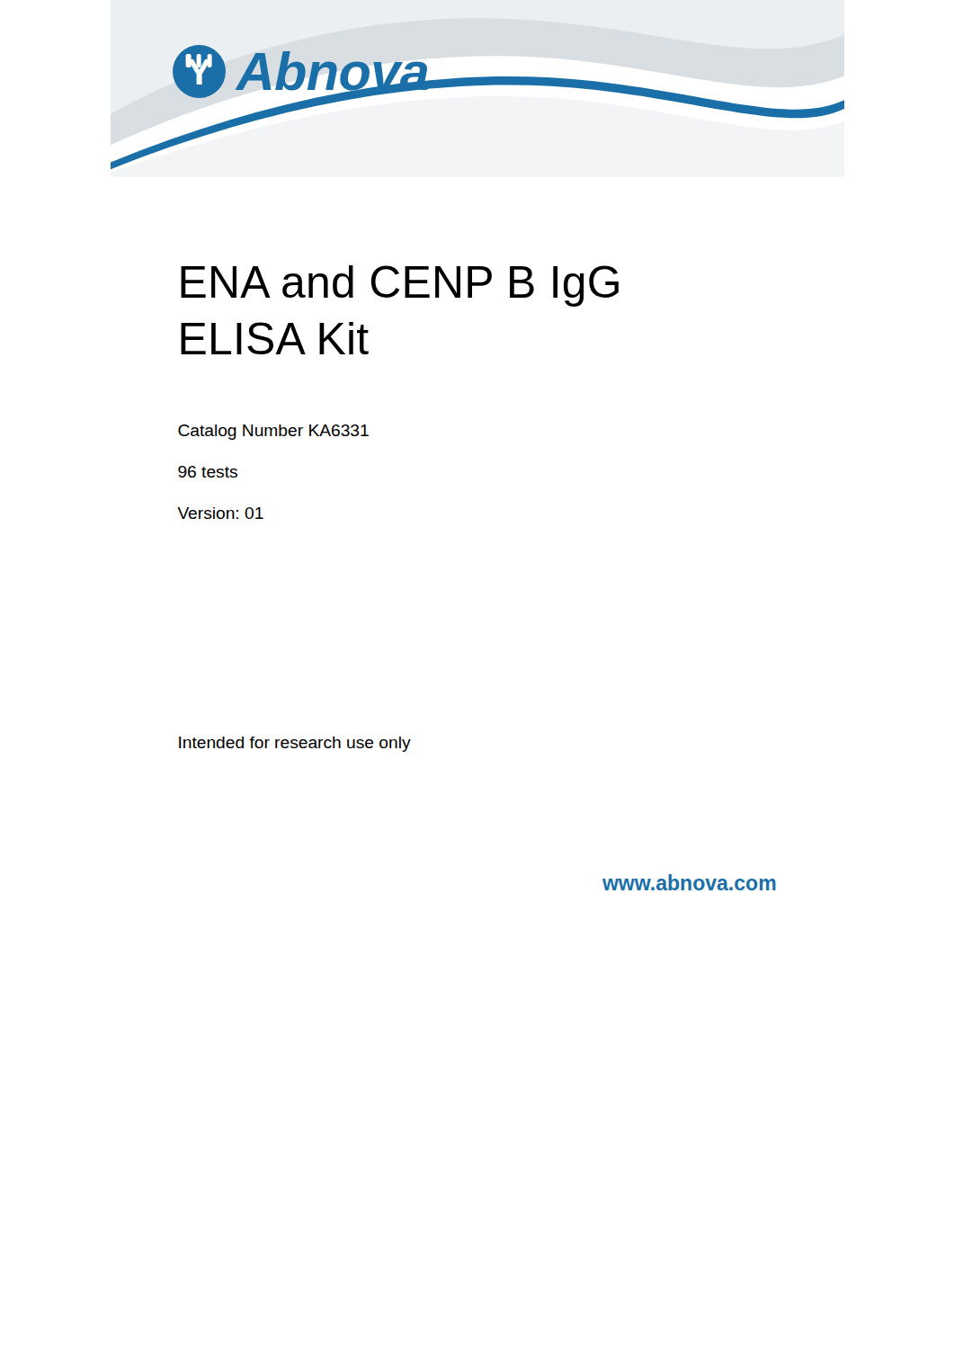Y
Abnova
ENA and CENP B IgG
ELISA Kit
Catalog Number KA6331
96 tests
Version: 01
Intended for research use only
www.abnova.com